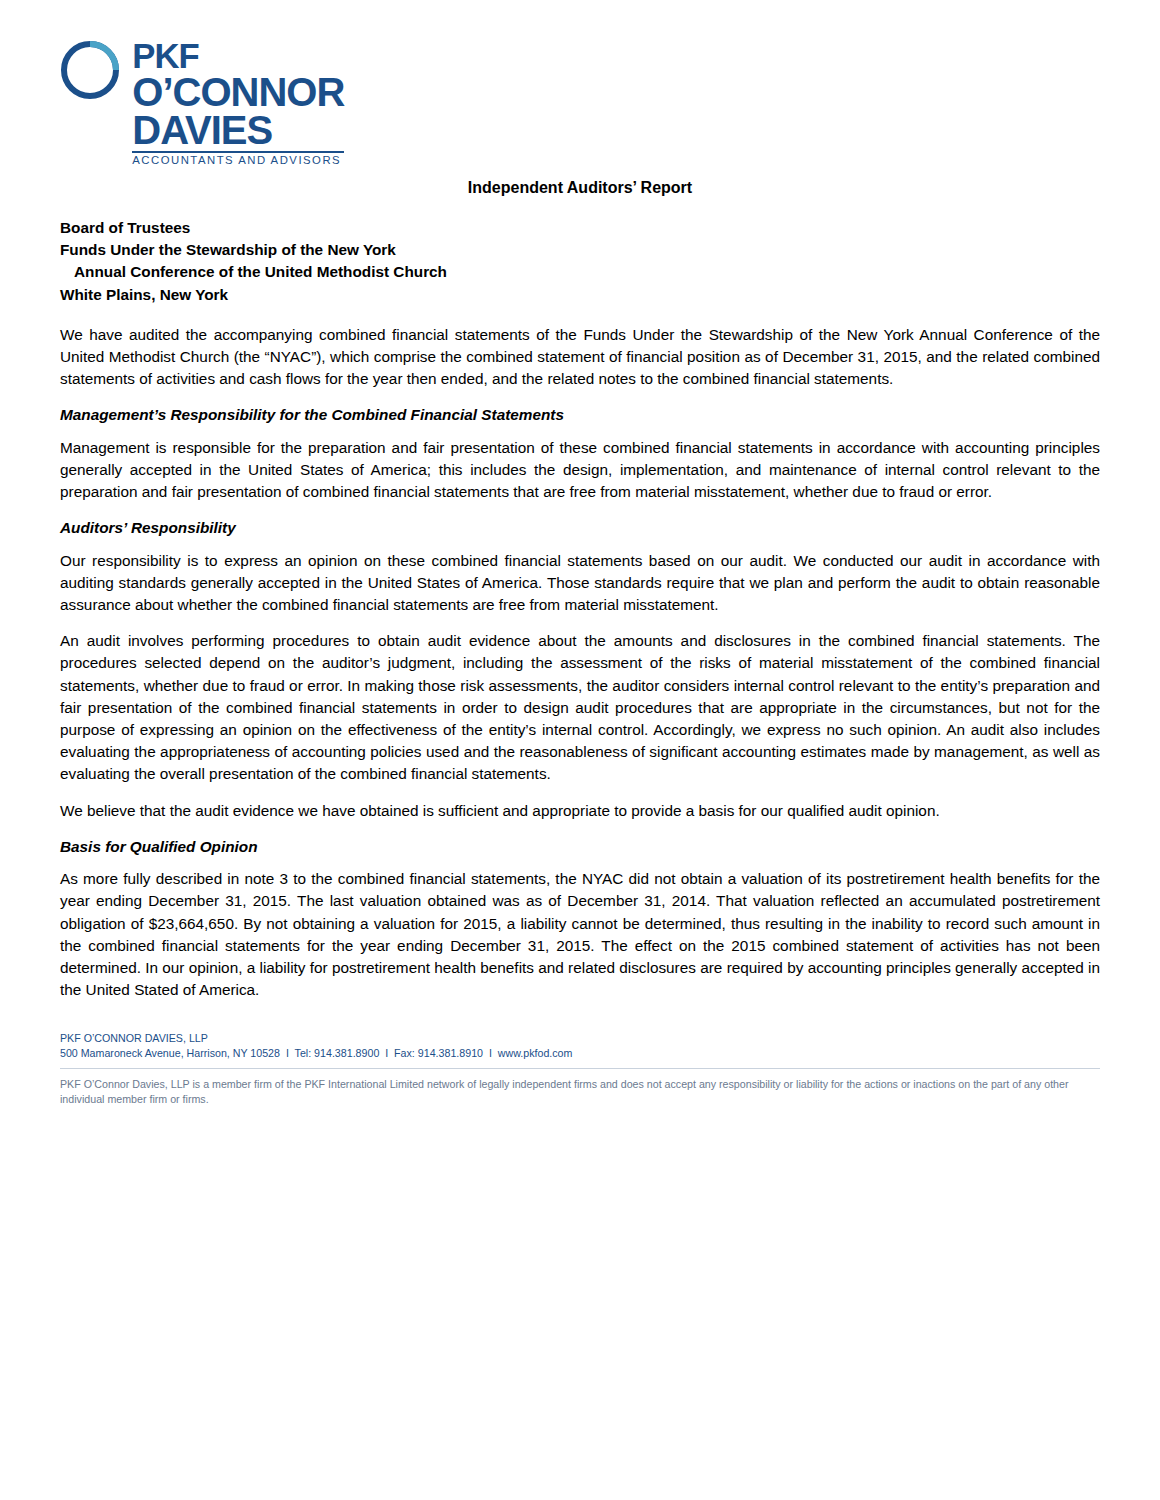PKF O’CONNOR DAVIES ACCOUNTANTS AND ADVISORS
Independent Auditors’ Report
Board of Trustees
Funds Under the Stewardship of the New York
Annual Conference of the United Methodist Church
White Plains, New York
We have audited the accompanying combined financial statements of the Funds Under the Stewardship of the New York Annual Conference of the United Methodist Church (the “NYAC”), which comprise the combined statement of financial position as of December 31, 2015, and the related combined statements of activities and cash flows for the year then ended, and the related notes to the combined financial statements.
Management’s Responsibility for the Combined Financial Statements
Management is responsible for the preparation and fair presentation of these combined financial statements in accordance with accounting principles generally accepted in the United States of America; this includes the design, implementation, and maintenance of internal control relevant to the preparation and fair presentation of combined financial statements that are free from material misstatement, whether due to fraud or error.
Auditors’ Responsibility
Our responsibility is to express an opinion on these combined financial statements based on our audit. We conducted our audit in accordance with auditing standards generally accepted in the United States of America. Those standards require that we plan and perform the audit to obtain reasonable assurance about whether the combined financial statements are free from material misstatement.
An audit involves performing procedures to obtain audit evidence about the amounts and disclosures in the combined financial statements. The procedures selected depend on the auditor’s judgment, including the assessment of the risks of material misstatement of the combined financial statements, whether due to fraud or error. In making those risk assessments, the auditor considers internal control relevant to the entity’s preparation and fair presentation of the combined financial statements in order to design audit procedures that are appropriate in the circumstances, but not for the purpose of expressing an opinion on the effectiveness of the entity’s internal control. Accordingly, we express no such opinion. An audit also includes evaluating the appropriateness of accounting policies used and the reasonableness of significant accounting estimates made by management, as well as evaluating the overall presentation of the combined financial statements.
We believe that the audit evidence we have obtained is sufficient and appropriate to provide a basis for our qualified audit opinion.
Basis for Qualified Opinion
As more fully described in note 3 to the combined financial statements, the NYAC did not obtain a valuation of its postretirement health benefits for the year ending December 31, 2015. The last valuation obtained was as of December 31, 2014. That valuation reflected an accumulated postretirement obligation of $23,664,650. By not obtaining a valuation for 2015, a liability cannot be determined, thus resulting in the inability to record such amount in the combined financial statements for the year ending December 31, 2015. The effect on the 2015 combined statement of activities has not been determined. In our opinion, a liability for postretirement health benefits and related disclosures are required by accounting principles generally accepted in the United Stated of America.
PKF O’CONNOR DAVIES, LLP
500 Mamaroneck Avenue, Harrison, NY 10528 I Tel: 914.381.8900 I Fax: 914.381.8910 I www.pkfod.com
PKF O’Connor Davies, LLP is a member firm of the PKF International Limited network of legally independent firms and does not accept any responsibility or liability for the actions or inactions on the part of any other individual member firm or firms.